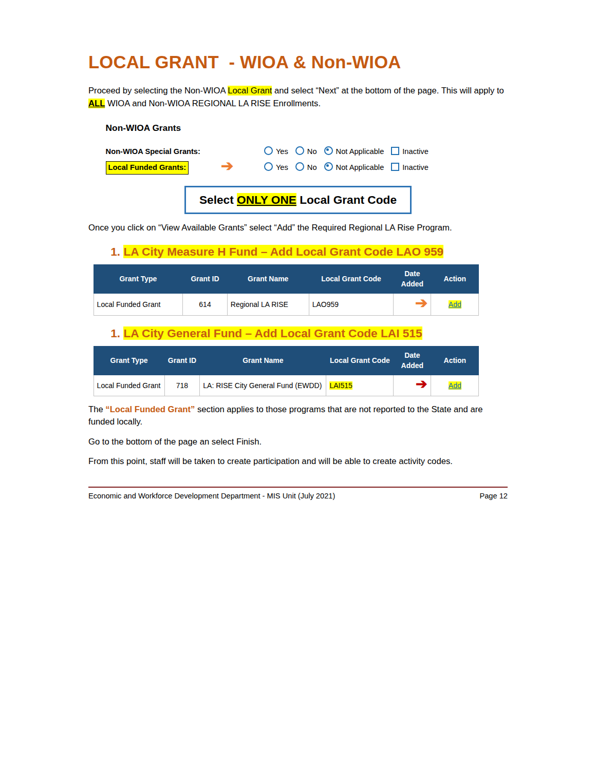LOCAL GRANT - WIOA & Non-WIOA
Proceed by selecting the Non-WIOA Local Grant and select “Next” at the bottom of the page. This will apply to ALL WIOA and Non-WIOA REGIONAL LA RISE Enrollments.
Non-WIOA Grants
| Non-WIOA Special Grants: | | Yes | No | Not Applicable | Inactive |
| Local Funded Grants: | ➔ | Yes | No | Not Applicable | Inactive |
Select ONLY ONE Local Grant Code
Once you click on “View Available Grants” select “Add” the Required Regional LA Rise Program.
LA City Measure H Fund – Add Local Grant Code LAO 959
| Grant Type | Grant ID | Grant Name | Local Grant Code | Date Added | Action |
| --- | --- | --- | --- | --- | --- |
| Local Funded Grant | 614 | Regional LA RISE | LAO959 | ➔ | Add |
LA City General Fund – Add Local Grant Code LAI 515
| Grant Type | Grant ID | Grant Name | Local Grant Code | Date Added | Action |
| --- | --- | --- | --- | --- | --- |
| Local Funded Grant | 718 | LA: RISE City General Fund (EWDD) | LAI515 | ➔ | Add |
The “Local Funded Grant” section applies to those programs that are not reported to the State and are funded locally.
Go to the bottom of the page an select Finish.
From this point, staff will be taken to create participation and will be able to create activity codes.
Economic and Workforce Development Department - MIS Unit (July 2021) Page 12